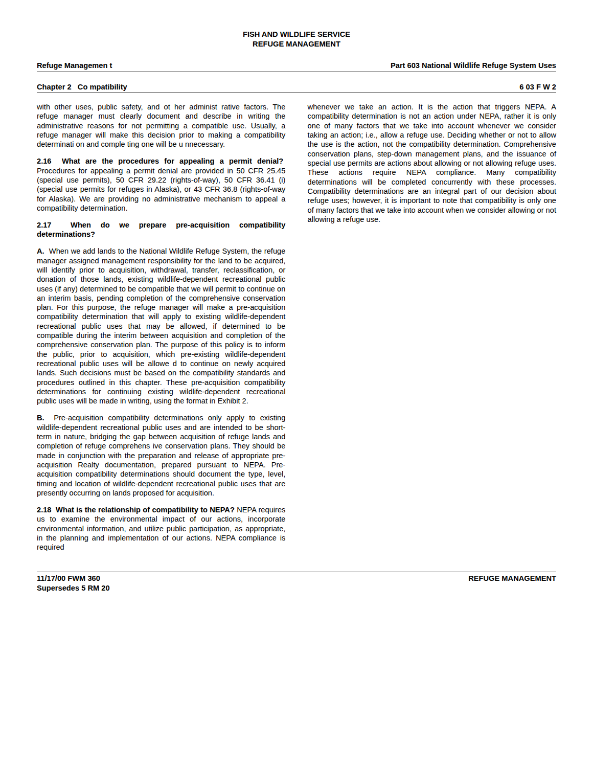FISH AND WILDLIFE SERVICE
REFUGE MANAGEMENT
Refuge Managemen t Part 603 National Wildlife Refuge System Uses
Chapter 2 Co mpatibility 6 03 F W 2
with other uses, public safety, and ot her administ rative factors. The refuge manager must clearly document and describe in writing the administrative reasons for not permitting a compatible use. Usually, a refuge manager will make this decision prior to making a compatibility determinati on and comple ting one will be u nnecessary.
2.16 What are the procedures for appealing a permit denial? Procedures for appealing a permit denial are provided in 50 CFR 25.45 (special use permits), 50 CFR 29.22 (rights-of-way), 50 CFR 36.41 (i) (special use permits for refuges in Alaska), or 43 CFR 36.8 (rights-of-way for Alaska). We are providing no administrative mechanism to appeal a compatibility determination.
2.17 When do we prepare pre-acquisition compatibility determinations?
A. When we add lands to the National Wildlife Refuge System, the refuge manager assigned management responsibility for the land to be acquired, will identify prior to acquisition, withdrawal, transfer, reclassification, or donation of those lands, existing wildlife-dependent recreational public uses (if any) determined to be compatible that we will permit to continue on an interim basis, pending completion of the comprehensive conservation plan. For this purpose, the refuge manager will make a pre-acquisition compatibility determination that will apply to existing wildlife-dependent recreational public uses that may be allowed, if determined to be compatible during the interim between acquisition and completion of the comprehensive conservation plan. The purpose of this policy is to inform the public, prior to acquisition, which pre-existing wildlife-dependent recreational public uses will be allowe d to continue on newly acquired lands. Such decisions must be based on the compatibility standards and procedures outlined in this chapter. These pre-acquisition compatibility determinations for continuing existing wildlife-dependent recreational public uses will be made in writing, using the format in Exhibit 2.
B. Pre-acquisition compatibility determinations only apply to existing wildlife-dependent recreational public uses and are intended to be short-term in nature, bridging the gap between acquisition of refuge lands and completion of refuge comprehens ive conservation plans. They should be made in conjunction with the preparation and release of appropriate pre-acquisition Realty documentation, prepared pursuant to NEPA. Pre-acquisition compatibility determinations should document the type, level, timing and location of wildlife-dependent recreational public uses that are presently occurring on lands proposed for acquisition.
2.18 What is the relationship of compatibility to NEPA? NEPA requires us to examine the environmental impact of our actions, incorporate environmental information, and utilize public participation, as appropriate, in the planning and implementation of our actions. NEPA compliance is required
whenever we take an action. It is the action that triggers NEPA. A compatibility determination is not an action under NEPA, rather it is only one of many factors that we take into account whenever we consider taking an action; i.e., allow a refuge use. Deciding whether or not to allow the use is the action, not the compatibility determination. Comprehensive conservation plans, step-down management plans, and the issuance of special use permits are actions about allowing or not allowing refuge uses. These actions require NEPA compliance. Many compatibility determinations will be completed concurrently with these processes. Compatibility determinations are an integral part of our decision about refuge uses; however, it is important to note that compatibility is only one of many factors that we take into account when we consider allowing or not allowing a refuge use.
11/17/00 FWM 360
Supersedes 5 RM 20
REFUGE MANAGEMENT